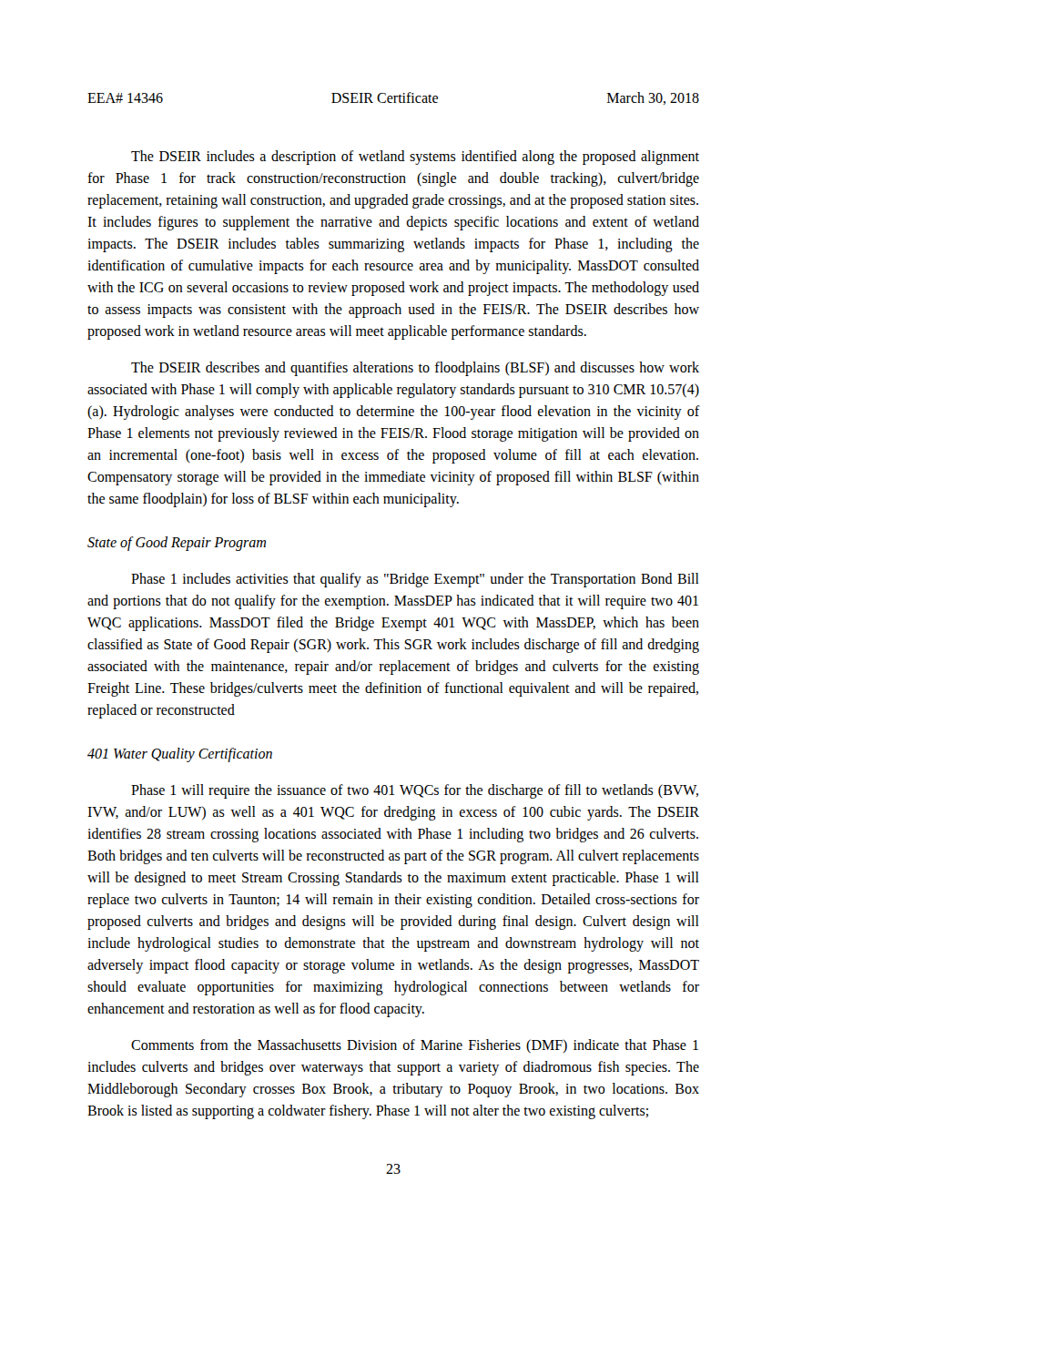EEA# 14346 DSEIR Certificate March 30, 2018
The DSEIR includes a description of wetland systems identified along the proposed alignment for Phase 1 for track construction/reconstruction (single and double tracking), culvert/bridge replacement, retaining wall construction, and upgraded grade crossings, and at the proposed station sites. It includes figures to supplement the narrative and depicts specific locations and extent of wetland impacts. The DSEIR includes tables summarizing wetlands impacts for Phase 1, including the identification of cumulative impacts for each resource area and by municipality. MassDOT consulted with the ICG on several occasions to review proposed work and project impacts. The methodology used to assess impacts was consistent with the approach used in the FEIS/R. The DSEIR describes how proposed work in wetland resource areas will meet applicable performance standards.
The DSEIR describes and quantifies alterations to floodplains (BLSF) and discusses how work associated with Phase 1 will comply with applicable regulatory standards pursuant to 310 CMR 10.57(4)(a). Hydrologic analyses were conducted to determine the 100-year flood elevation in the vicinity of Phase 1 elements not previously reviewed in the FEIS/R. Flood storage mitigation will be provided on an incremental (one-foot) basis well in excess of the proposed volume of fill at each elevation. Compensatory storage will be provided in the immediate vicinity of proposed fill within BLSF (within the same floodplain) for loss of BLSF within each municipality.
State of Good Repair Program
Phase 1 includes activities that qualify as "Bridge Exempt" under the Transportation Bond Bill and portions that do not qualify for the exemption. MassDEP has indicated that it will require two 401 WQC applications. MassDOT filed the Bridge Exempt 401 WQC with MassDEP, which has been classified as State of Good Repair (SGR) work. This SGR work includes discharge of fill and dredging associated with the maintenance, repair and/or replacement of bridges and culverts for the existing Freight Line. These bridges/culverts meet the definition of functional equivalent and will be repaired, replaced or reconstructed
401 Water Quality Certification
Phase 1 will require the issuance of two 401 WQCs for the discharge of fill to wetlands (BVW, IVW, and/or LUW) as well as a 401 WQC for dredging in excess of 100 cubic yards. The DSEIR identifies 28 stream crossing locations associated with Phase 1 including two bridges and 26 culverts. Both bridges and ten culverts will be reconstructed as part of the SGR program. All culvert replacements will be designed to meet Stream Crossing Standards to the maximum extent practicable. Phase 1 will replace two culverts in Taunton; 14 will remain in their existing condition. Detailed cross-sections for proposed culverts and bridges and designs will be provided during final design. Culvert design will include hydrological studies to demonstrate that the upstream and downstream hydrology will not adversely impact flood capacity or storage volume in wetlands. As the design progresses, MassDOT should evaluate opportunities for maximizing hydrological connections between wetlands for enhancement and restoration as well as for flood capacity.
Comments from the Massachusetts Division of Marine Fisheries (DMF) indicate that Phase 1 includes culverts and bridges over waterways that support a variety of diadromous fish species. The Middleborough Secondary crosses Box Brook, a tributary to Poquoy Brook, in two locations. Box Brook is listed as supporting a coldwater fishery. Phase 1 will not alter the two existing culverts;
23